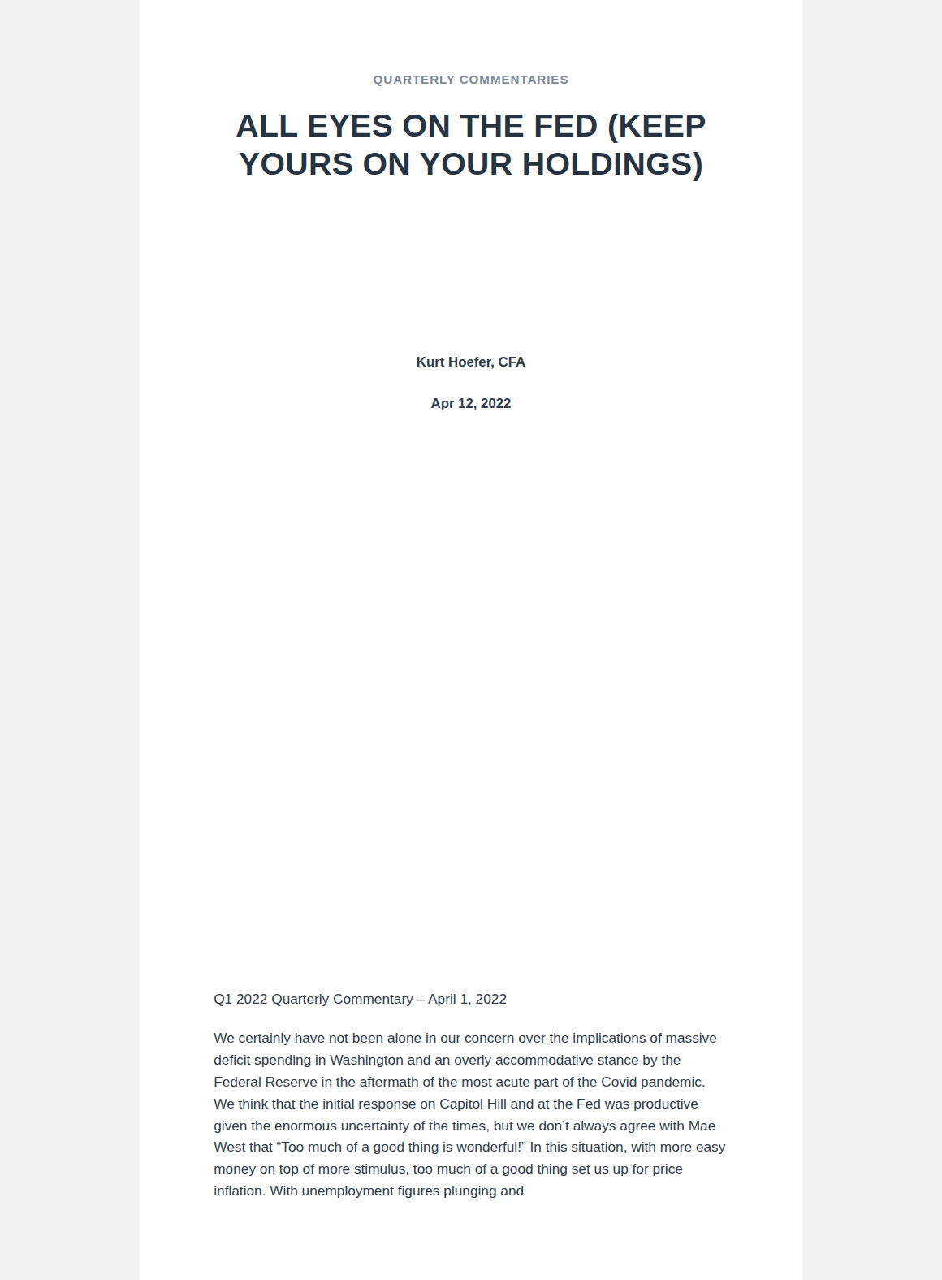Quarterly Commentaries
All Eyes on the Fed (Keep Yours on Your Holdings)
Kurt Hoefer, CFA
Apr 12, 2022
Q1 2022 Quarterly Commentary – April 1, 2022
We certainly have not been alone in our concern over the implications of massive deficit spending in Washington and an overly accommodative stance by the Federal Reserve in the aftermath of the most acute part of the Covid pandemic. We think that the initial response on Capitol Hill and at the Fed was productive given the enormous uncertainty of the times, but we don’t always agree with Mae West that “Too much of a good thing is wonderful!” In this situation, with more easy money on top of more stimulus, too much of a good thing set us up for price inflation. With unemployment figures plunging and